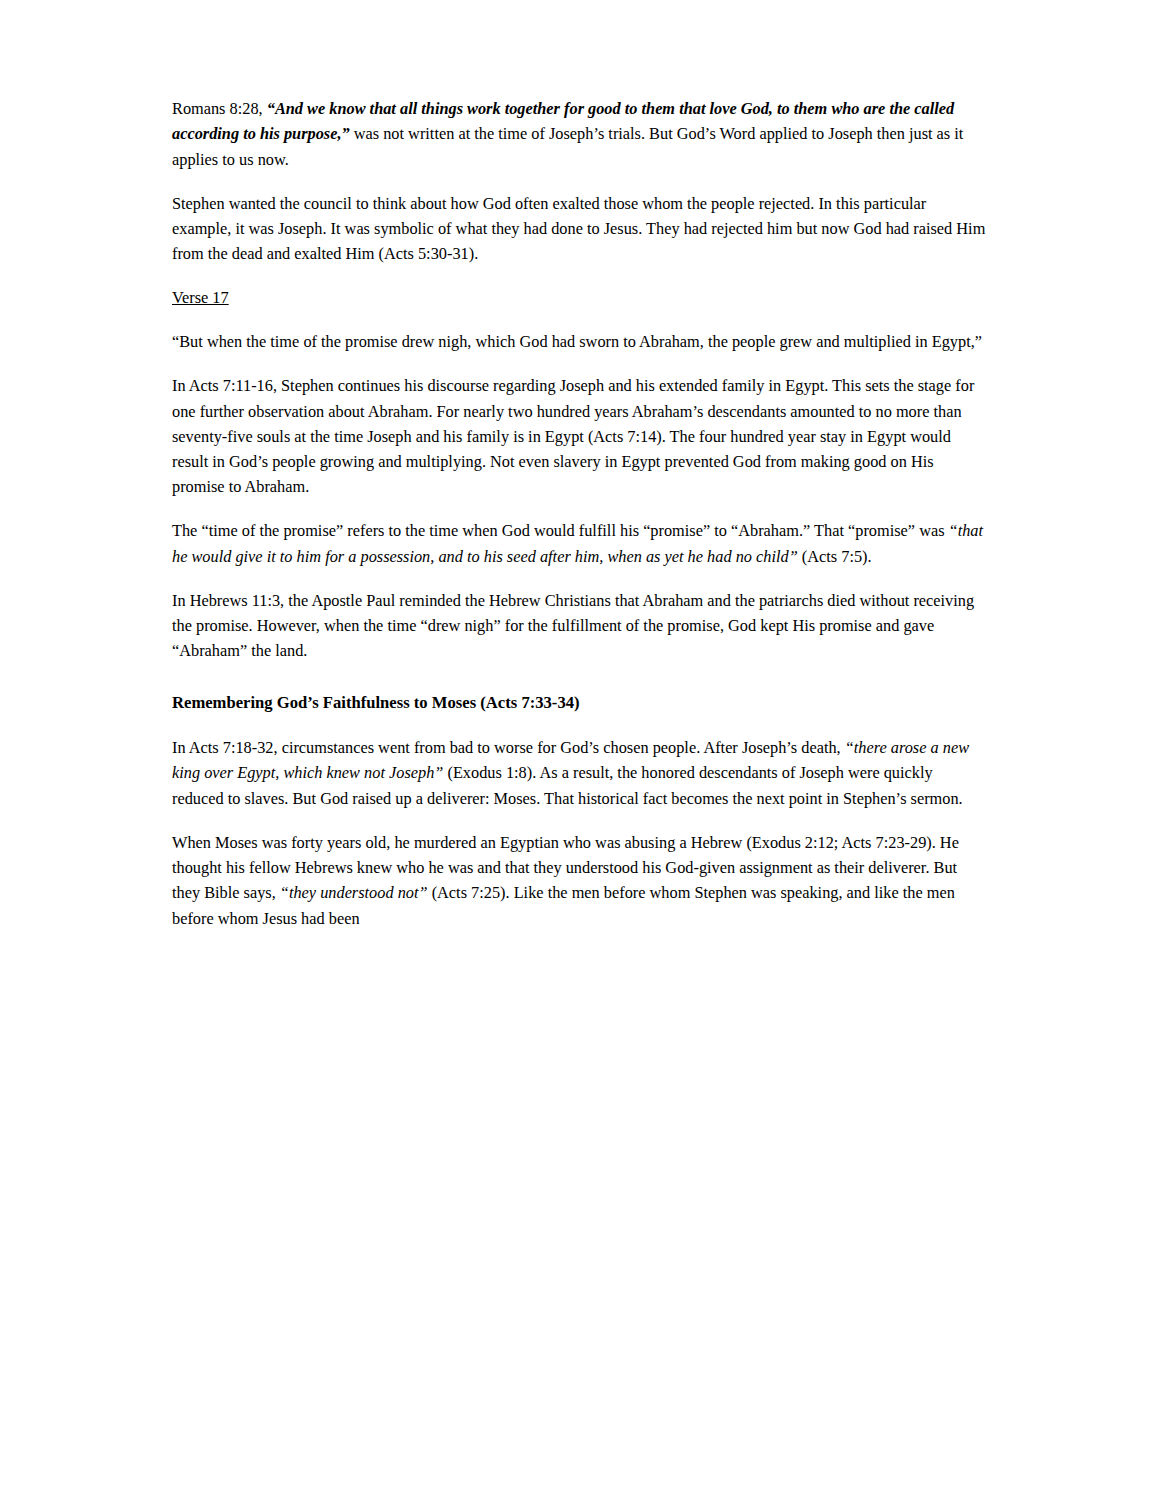Romans 8:28, “And we know that all things work together for good to them that love God, to them who are the called according to his purpose,” was not written at the time of Joseph’s trials. But God’s Word applied to Joseph then just as it applies to us now.
Stephen wanted the council to think about how God often exalted those whom the people rejected. In this particular example, it was Joseph. It was symbolic of what they had done to Jesus. They had rejected him but now God had raised Him from the dead and exalted Him (Acts 5:30-31).
Verse 17
“But when the time of the promise drew nigh, which God had sworn to Abraham, the people grew and multiplied in Egypt,”
In Acts 7:11-16, Stephen continues his discourse regarding Joseph and his extended family in Egypt. This sets the stage for one further observation about Abraham. For nearly two hundred years Abraham’s descendants amounted to no more than seventy-five souls at the time Joseph and his family is in Egypt (Acts 7:14). The four hundred year stay in Egypt would result in God’s people growing and multiplying. Not even slavery in Egypt prevented God from making good on His promise to Abraham.
The “time of the promise” refers to the time when God would fulfill his “promise” to “Abraham.” That “promise” was “that he would give it to him for a possession, and to his seed after him, when as yet he had no child” (Acts 7:5).
In Hebrews 11:3, the Apostle Paul reminded the Hebrew Christians that Abraham and the patriarchs died without receiving the promise. However, when the time “drew nigh” for the fulfillment of the promise, God kept His promise and gave “Abraham” the land.
Remembering God’s Faithfulness to Moses (Acts 7:33-34)
In Acts 7:18-32, circumstances went from bad to worse for God’s chosen people. After Joseph’s death, “there arose a new king over Egypt, which knew not Joseph” (Exodus 1:8). As a result, the honored descendants of Joseph were quickly reduced to slaves. But God raised up a deliverer: Moses. That historical fact becomes the next point in Stephen’s sermon.
When Moses was forty years old, he murdered an Egyptian who was abusing a Hebrew (Exodus 2:12; Acts 7:23-29). He thought his fellow Hebrews knew who he was and that they understood his God-given assignment as their deliverer. But they Bible says, “they understood not” (Acts 7:25). Like the men before whom Stephen was speaking, and like the men before whom Jesus had been